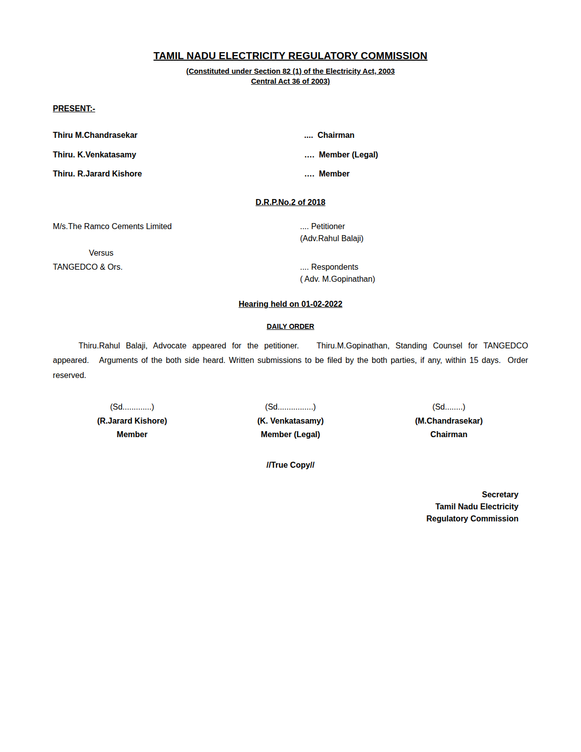TAMIL NADU ELECTRICITY REGULATORY COMMISSION
(Constituted under Section 82 (1) of the Electricity Act, 2003
Central Act 36 of 2003)
PRESENT:-
| Thiru M.Chandrasekar | .... Chairman |
| Thiru. K.Venkatasamy | …. Member (Legal) |
| Thiru. R.Jarard Kishore | …. Member |
D.R.P.No.2 of 2018
| M/s.The Ramco Cements Limited | .... Petitioner |
| | (Adv.Rahul Balaji) |
| Versus | |
| TANGEDCO & Ors. | .... Respondents |
| | ( Adv. M.Gopinathan) |
Hearing held on 01-02-2022
DAILY ORDER
Thiru.Rahul Balaji, Advocate appeared for the petitioner. Thiru.M.Gopinathan, Standing Counsel for TANGEDCO appeared. Arguments of the both side heard. Written submissions to be filed by the both parties, if any, within 15 days. Order reserved.
| (Sd.............) | (Sd................) | (Sd........) |
| (R.Jarard Kishore) | (K. Venkatasamy) | (M.Chandrasekar) |
| Member | Member (Legal) | Chairman |
//True Copy//
Secretary
Tamil Nadu Electricity
Regulatory Commission